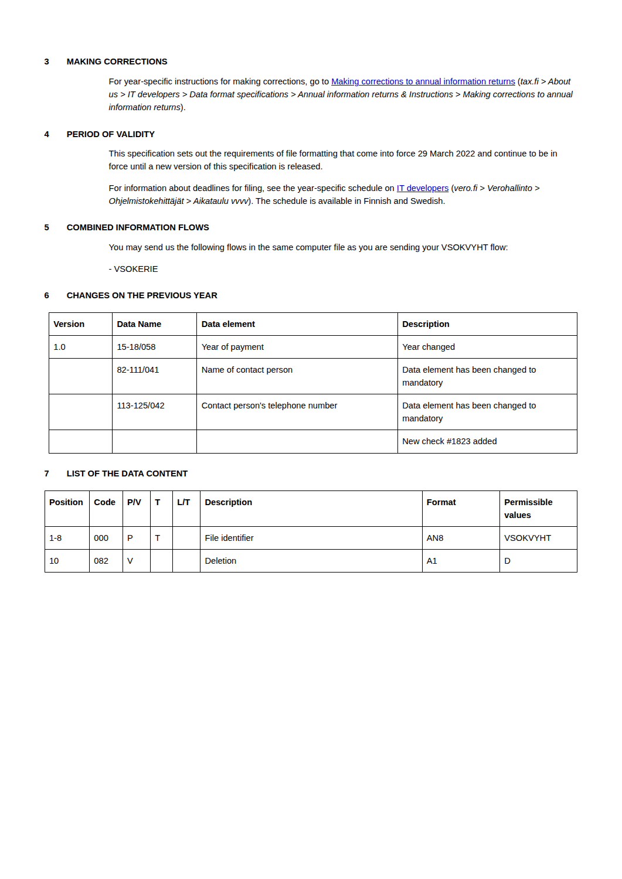3 Making corrections
For year-specific instructions for making corrections, go to Making corrections to annual information returns (tax.fi > About us > IT developers > Data format specifications > Annual information returns & Instructions > Making corrections to annual information returns).
4 Period of validity
This specification sets out the requirements of file formatting that come into force 29 March 2022 and continue to be in force until a new version of this specification is released.
For information about deadlines for filing, see the year-specific schedule on IT developers (vero.fi > Verohallinto > Ohjelmistokehittäjät > Aikataulu vvvv). The schedule is available in Finnish and Swedish.
5 Combined information flows
You may send us the following flows in the same computer file as you are sending your VSOKVYHT flow:
- VSOKERIE
6 Changes on the previous year
| Version | Data Name | Data element | Description |
| --- | --- | --- | --- |
| 1.0 | 15-18/058 | Year of payment | Year changed |
| | 82-111/041 | Name of contact person | Data element has been changed to mandatory |
| | 113-125/042 | Contact person's telephone number | Data element has been changed to mandatory |
| | | | New check #1823 added |
7 List of the data content
| Position | Code | P/V | T | L/T | Description | Format | Permissible values |
| --- | --- | --- | --- | --- | --- | --- | --- |
| 1-8 | 000 | P | T | | File identifier | AN8 | VSOKVYHT |
| 10 | 082 | V | | | Deletion | A1 | D |